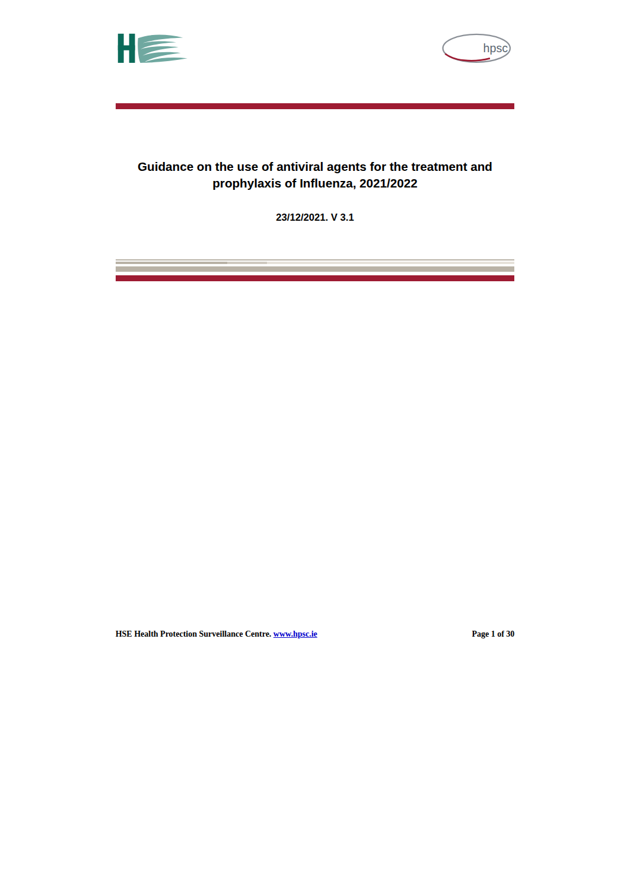hpsc
Guidance on the use of antiviral agents for the treatment and prophylaxis of Influenza, 2021/2022
23/12/2021. V 3.1
HSE Health Protection Surveillance Centre. www.hpsc.ie
Page 1 of 30